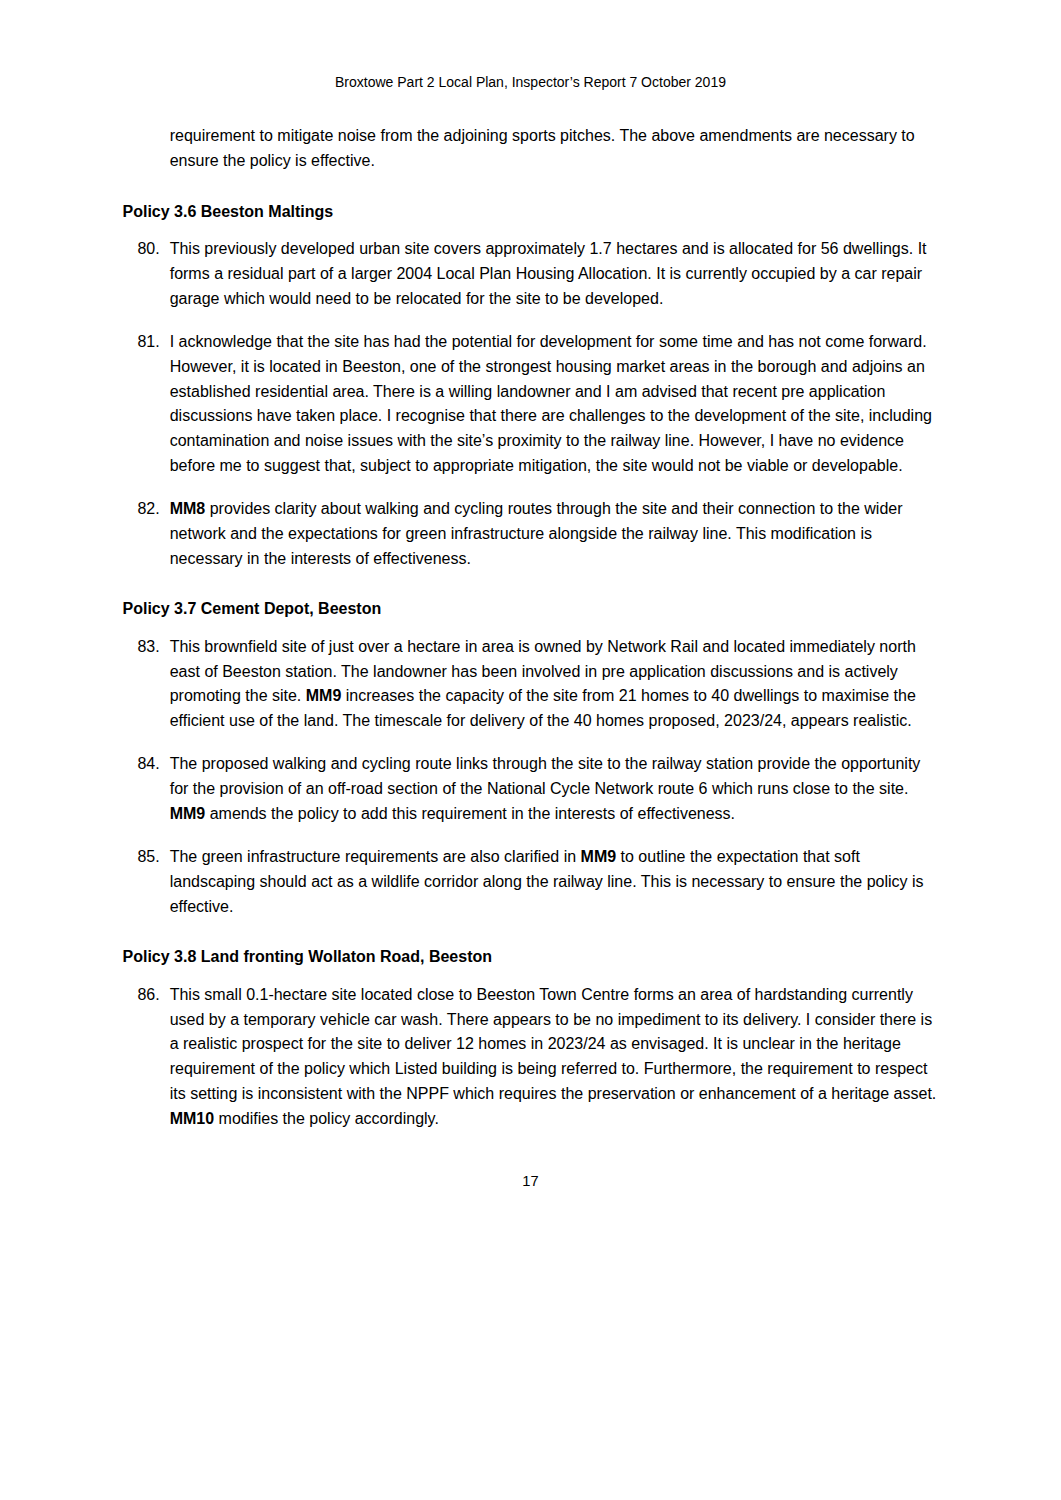Broxtowe Part 2 Local Plan, Inspector’s Report 7 October 2019
requirement to mitigate noise from the adjoining sports pitches. The above amendments are necessary to ensure the policy is effective.
Policy 3.6 Beeston Maltings
This previously developed urban site covers approximately 1.7 hectares and is allocated for 56 dwellings. It forms a residual part of a larger 2004 Local Plan Housing Allocation. It is currently occupied by a car repair garage which would need to be relocated for the site to be developed.
I acknowledge that the site has had the potential for development for some time and has not come forward. However, it is located in Beeston, one of the strongest housing market areas in the borough and adjoins an established residential area. There is a willing landowner and I am advised that recent pre application discussions have taken place. I recognise that there are challenges to the development of the site, including contamination and noise issues with the site’s proximity to the railway line. However, I have no evidence before me to suggest that, subject to appropriate mitigation, the site would not be viable or developable.
MM8 provides clarity about walking and cycling routes through the site and their connection to the wider network and the expectations for green infrastructure alongside the railway line. This modification is necessary in the interests of effectiveness.
Policy 3.7 Cement Depot, Beeston
This brownfield site of just over a hectare in area is owned by Network Rail and located immediately north east of Beeston station. The landowner has been involved in pre application discussions and is actively promoting the site. MM9 increases the capacity of the site from 21 homes to 40 dwellings to maximise the efficient use of the land. The timescale for delivery of the 40 homes proposed, 2023/24, appears realistic.
The proposed walking and cycling route links through the site to the railway station provide the opportunity for the provision of an off-road section of the National Cycle Network route 6 which runs close to the site. MM9 amends the policy to add this requirement in the interests of effectiveness.
The green infrastructure requirements are also clarified in MM9 to outline the expectation that soft landscaping should act as a wildlife corridor along the railway line. This is necessary to ensure the policy is effective.
Policy 3.8 Land fronting Wollaton Road, Beeston
This small 0.1-hectare site located close to Beeston Town Centre forms an area of hardstanding currently used by a temporary vehicle car wash. There appears to be no impediment to its delivery. I consider there is a realistic prospect for the site to deliver 12 homes in 2023/24 as envisaged. It is unclear in the heritage requirement of the policy which Listed building is being referred to. Furthermore, the requirement to respect its setting is inconsistent with the NPPF which requires the preservation or enhancement of a heritage asset. MM10 modifies the policy accordingly.
17